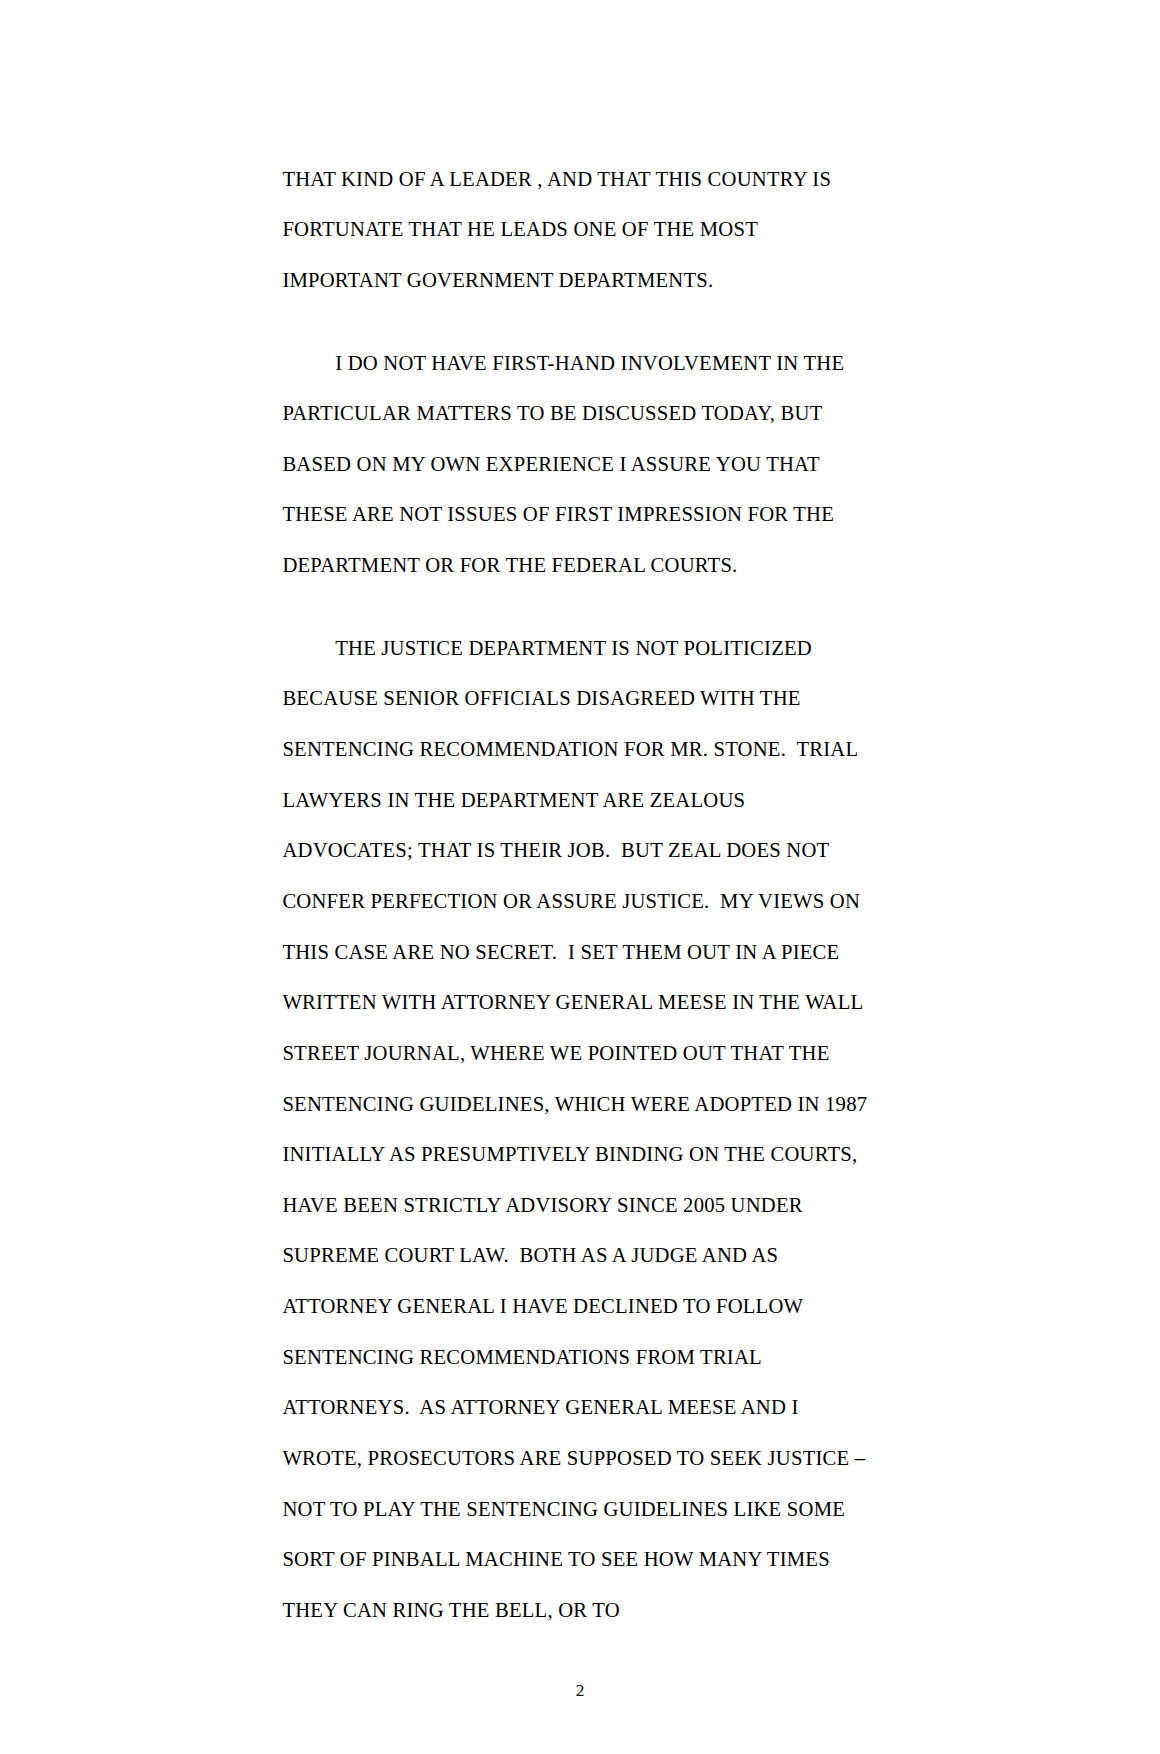THAT KIND OF A LEADER , AND THAT THIS COUNTRY IS FORTUNATE THAT HE LEADS ONE OF THE MOST IMPORTANT GOVERNMENT DEPARTMENTS.
I DO NOT HAVE FIRST-HAND INVOLVEMENT IN THE PARTICULAR MATTERS TO BE DISCUSSED TODAY, BUT BASED ON MY OWN EXPERIENCE I ASSURE YOU THAT THESE ARE NOT ISSUES OF FIRST IMPRESSION FOR THE DEPARTMENT OR FOR THE FEDERAL COURTS.
THE JUSTICE DEPARTMENT IS NOT POLITICIZED BECAUSE SENIOR OFFICIALS DISAGREED WITH THE SENTENCING RECOMMENDATION FOR MR. STONE. TRIAL LAWYERS IN THE DEPARTMENT ARE ZEALOUS ADVOCATES; THAT IS THEIR JOB. BUT ZEAL DOES NOT CONFER PERFECTION OR ASSURE JUSTICE. MY VIEWS ON THIS CASE ARE NO SECRET. I SET THEM OUT IN A PIECE WRITTEN WITH ATTORNEY GENERAL MEESE IN THE WALL STREET JOURNAL, WHERE WE POINTED OUT THAT THE SENTENCING GUIDELINES, WHICH WERE ADOPTED IN 1987 INITIALLY AS PRESUMPTIVELY BINDING ON THE COURTS, HAVE BEEN STRICTLY ADVISORY SINCE 2005 UNDER SUPREME COURT LAW. BOTH AS A JUDGE AND AS ATTORNEY GENERAL I HAVE DECLINED TO FOLLOW SENTENCING RECOMMENDATIONS FROM TRIAL ATTORNEYS. AS ATTORNEY GENERAL MEESE AND I WROTE, PROSECUTORS ARE SUPPOSED TO SEEK JUSTICE – NOT TO PLAY THE SENTENCING GUIDELINES LIKE SOME SORT OF PINBALL MACHINE TO SEE HOW MANY TIMES THEY CAN RING THE BELL, OR TO
2